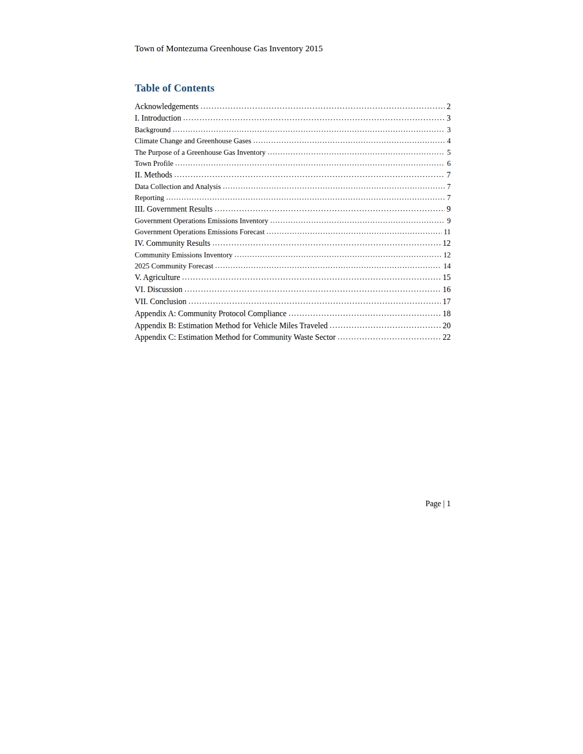Town of Montezuma Greenhouse Gas Inventory 2015
Table of Contents
Acknowledgements .................................................................................................................................. 2
I. Introduction ......................................................................................................................................... 3
Background ......................................................................................................................................... 3
Climate Change and Greenhouse Gases ............................................................................................... 4
The Purpose of a Greenhouse Gas Inventory ......................................................................................... 5
Town Profile ..................................................................................................................................... 6
II. Methods ............................................................................................................................................. 7
Data Collection and Analysis ..................................................................................................................... 7
Reporting ........................................................................................................................................... 7
III. Government Results ......................................................................................................................... 9
Government Operations Emissions Inventory ....................................................................................... 9
Government Operations Emissions Forecast ......................................................................................... 11
IV. Community Results ........................................................................................................................... 12
Community Emissions Inventory ......................................................................................................... 12
2025 Community Forecast ....................................................................................................................... 14
V. Agriculture ......................................................................................................................................... 15
VI. Discussion ......................................................................................................................................... 16
VII. Conclusion ....................................................................................................................................... 17
Appendix A: Community Protocol Compliance ....................................................................................... 18
Appendix B: Estimation Method for Vehicle Miles Traveled .................................................................... 20
Appendix C: Estimation Method for Community Waste Sector ............................................................ 22
Page | 1